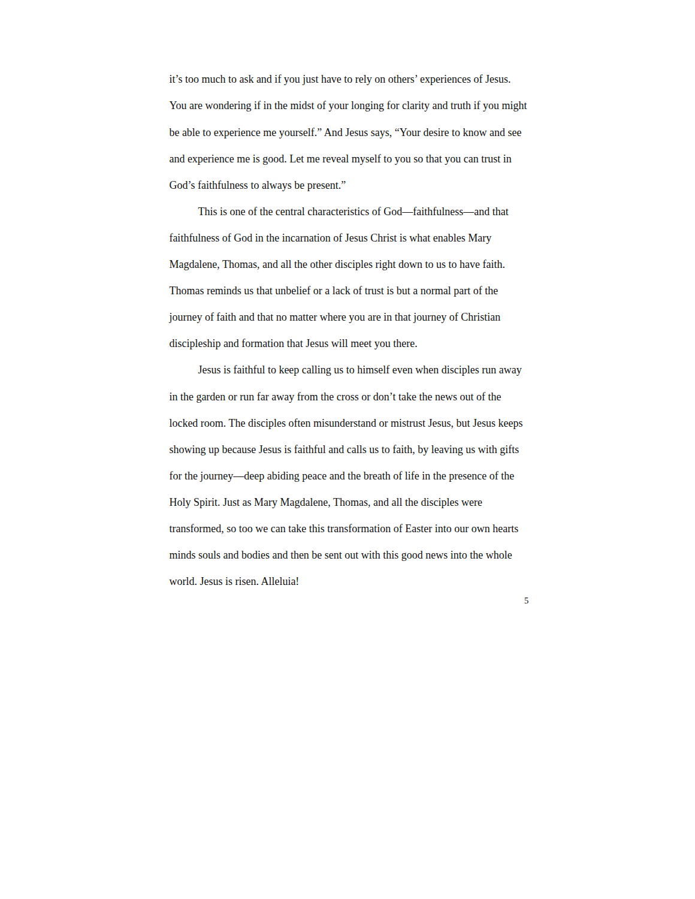it’s too much to ask and if you just have to rely on others’ experiences of Jesus. You are wondering if in the midst of your longing for clarity and truth if you might be able to experience me yourself.” And Jesus says, “Your desire to know and see and experience me is good. Let me reveal myself to you so that you can trust in God’s faithfulness to always be present.”
This is one of the central characteristics of God—faithfulness—and that faithfulness of God in the incarnation of Jesus Christ is what enables Mary Magdalene, Thomas, and all the other disciples right down to us to have faith. Thomas reminds us that unbelief or a lack of trust is but a normal part of the journey of faith and that no matter where you are in that journey of Christian discipleship and formation that Jesus will meet you there.
Jesus is faithful to keep calling us to himself even when disciples run away in the garden or run far away from the cross or don’t take the news out of the locked room. The disciples often misunderstand or mistrust Jesus, but Jesus keeps showing up because Jesus is faithful and calls us to faith, by leaving us with gifts for the journey—deep abiding peace and the breath of life in the presence of the Holy Spirit. Just as Mary Magdalene, Thomas, and all the disciples were transformed, so too we can take this transformation of Easter into our own hearts minds souls and bodies and then be sent out with this good news into the whole world. Jesus is risen. Alleluia!
5